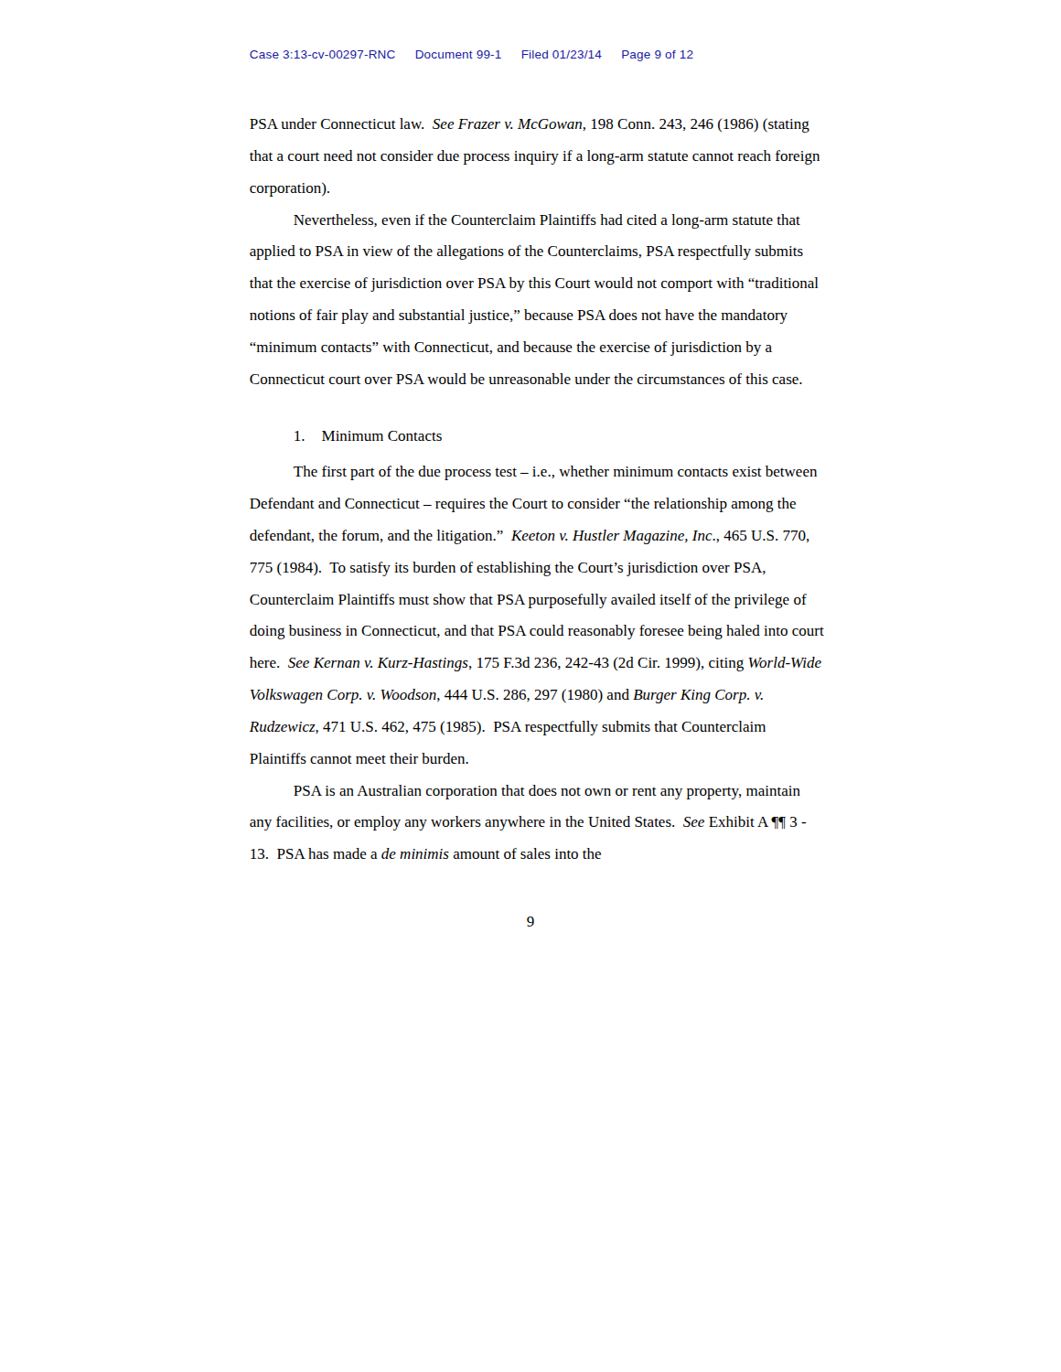Case 3:13-cv-00297-RNC Document 99-1 Filed 01/23/14 Page 9 of 12
PSA under Connecticut law. See Frazer v. McGowan, 198 Conn. 243, 246 (1986) (stating that a court need not consider due process inquiry if a long-arm statute cannot reach foreign corporation).
Nevertheless, even if the Counterclaim Plaintiffs had cited a long-arm statute that applied to PSA in view of the allegations of the Counterclaims, PSA respectfully submits that the exercise of jurisdiction over PSA by this Court would not comport with “traditional notions of fair play and substantial justice,” because PSA does not have the mandatory “minimum contacts” with Connecticut, and because the exercise of jurisdiction by a Connecticut court over PSA would be unreasonable under the circumstances of this case.
1. Minimum Contacts
The first part of the due process test – i.e., whether minimum contacts exist between Defendant and Connecticut – requires the Court to consider “the relationship among the defendant, the forum, and the litigation.” Keeton v. Hustler Magazine, Inc., 465 U.S. 770, 775 (1984). To satisfy its burden of establishing the Court’s jurisdiction over PSA, Counterclaim Plaintiffs must show that PSA purposefully availed itself of the privilege of doing business in Connecticut, and that PSA could reasonably foresee being haled into court here. See Kernan v. Kurz-Hastings, 175 F.3d 236, 242-43 (2d Cir. 1999), citing World-Wide Volkswagen Corp. v. Woodson, 444 U.S. 286, 297 (1980) and Burger King Corp. v. Rudzewicz, 471 U.S. 462, 475 (1985). PSA respectfully submits that Counterclaim Plaintiffs cannot meet their burden.
PSA is an Australian corporation that does not own or rent any property, maintain any facilities, or employ any workers anywhere in the United States. See Exhibit A ¶¶ 3 - 13. PSA has made a de minimis amount of sales into the
9